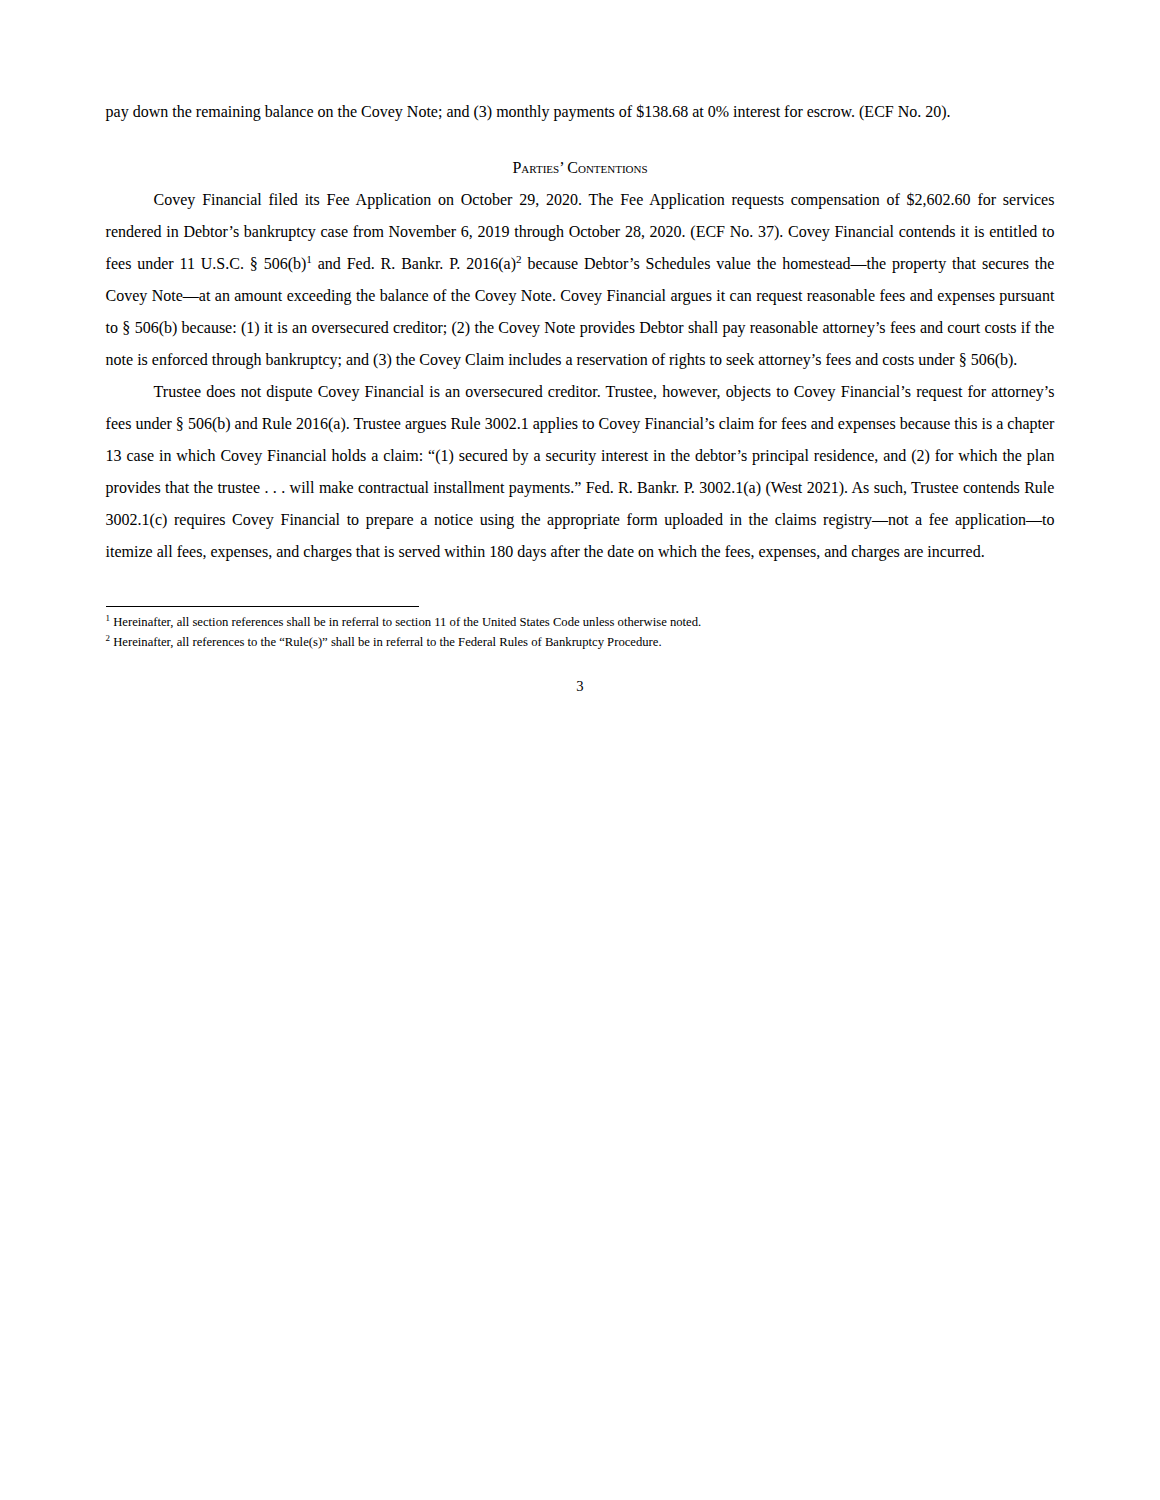pay down the remaining balance on the Covey Note; and (3) monthly payments of $138.68 at 0% interest for escrow. (ECF No. 20).
Parties’ Contentions
Covey Financial filed its Fee Application on October 29, 2020. The Fee Application requests compensation of $2,602.60 for services rendered in Debtor’s bankruptcy case from November 6, 2019 through October 28, 2020. (ECF No. 37). Covey Financial contends it is entitled to fees under 11 U.S.C. § 506(b)1 and Fed. R. Bankr. P. 2016(a)2 because Debtor’s Schedules value the homestead—the property that secures the Covey Note—at an amount exceeding the balance of the Covey Note. Covey Financial argues it can request reasonable fees and expenses pursuant to § 506(b) because: (1) it is an oversecured creditor; (2) the Covey Note provides Debtor shall pay reasonable attorney’s fees and court costs if the note is enforced through bankruptcy; and (3) the Covey Claim includes a reservation of rights to seek attorney’s fees and costs under § 506(b).
Trustee does not dispute Covey Financial is an oversecured creditor. Trustee, however, objects to Covey Financial’s request for attorney’s fees under § 506(b) and Rule 2016(a). Trustee argues Rule 3002.1 applies to Covey Financial’s claim for fees and expenses because this is a chapter 13 case in which Covey Financial holds a claim: “(1) secured by a security interest in the debtor’s principal residence, and (2) for which the plan provides that the trustee . . . will make contractual installment payments.” Fed. R. Bankr. P. 3002.1(a) (West 2021). As such, Trustee contends Rule 3002.1(c) requires Covey Financial to prepare a notice using the appropriate form uploaded in the claims registry—not a fee application—to itemize all fees, expenses, and charges that is served within 180 days after the date on which the fees, expenses, and charges are incurred.
1 Hereinafter, all section references shall be in referral to section 11 of the United States Code unless otherwise noted.
2 Hereinafter, all references to the “Rule(s)” shall be in referral to the Federal Rules of Bankruptcy Procedure.
3